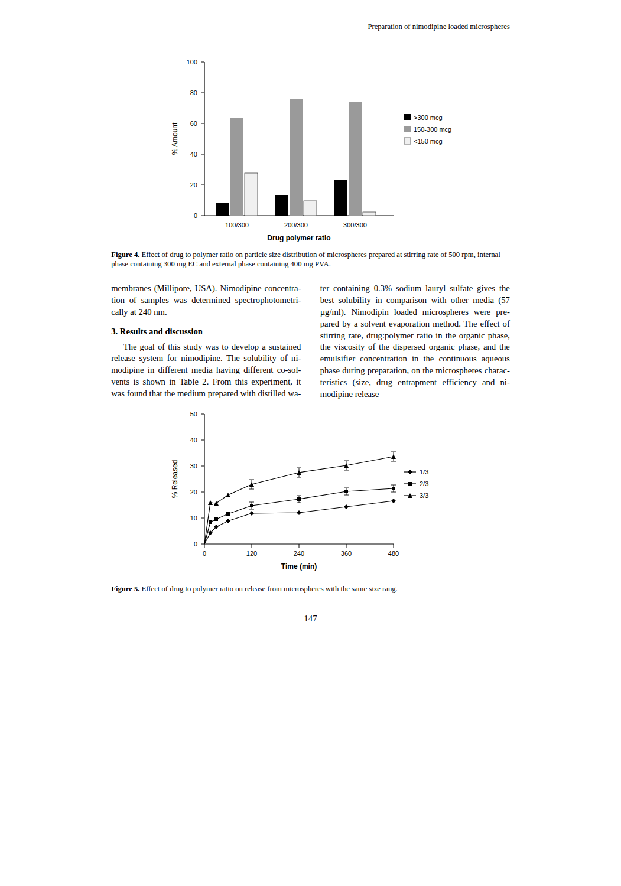Preparation of nimodipine loaded microspheres
0 20 40 60 80 100 % Amount 100/300 200/300 300/300 Drug polymer ratio >300 mcg 150-300 mcg <150 mcg
Figure 4. Effect of drug to polymer ratio on particle size distribution of microspheres prepared at stirring rate of 500 rpm, internal phase containing 300 mg EC and external phase containing 400 mg PVA.
membranes (Millipore, USA). Nimodipine concentration of samples was determined spectrophotometrically at 240 nm.
3. Results and discussion
The goal of this study was to develop a sustained release system for nimodipine. The solubility of nimodipine in different media having different co-solvents is shown in Table 2. From this experiment, it was found that the medium prepared with distilled water containing 0.3% sodium lauryl sulfate gives the best solubility in comparison with other media (57 µg/ml). Nimodipin loaded microspheres were prepared by a solvent evaporation method. The effect of stirring rate, drug:polymer ratio in the organic phase, the viscosity of the dispersed organic phase, and the emulsifier concentration in the continuous aqueous phase during preparation, on the microspheres characteristics (size, drug entrapment efficiency and nimodipine release
0 10 20 30 40 50 0 120 240 360 480 % Released Time (min) 1/3 2/3 3/3
Figure 5. Effect of drug to polymer ratio on release from microspheres with the same size rang.
147